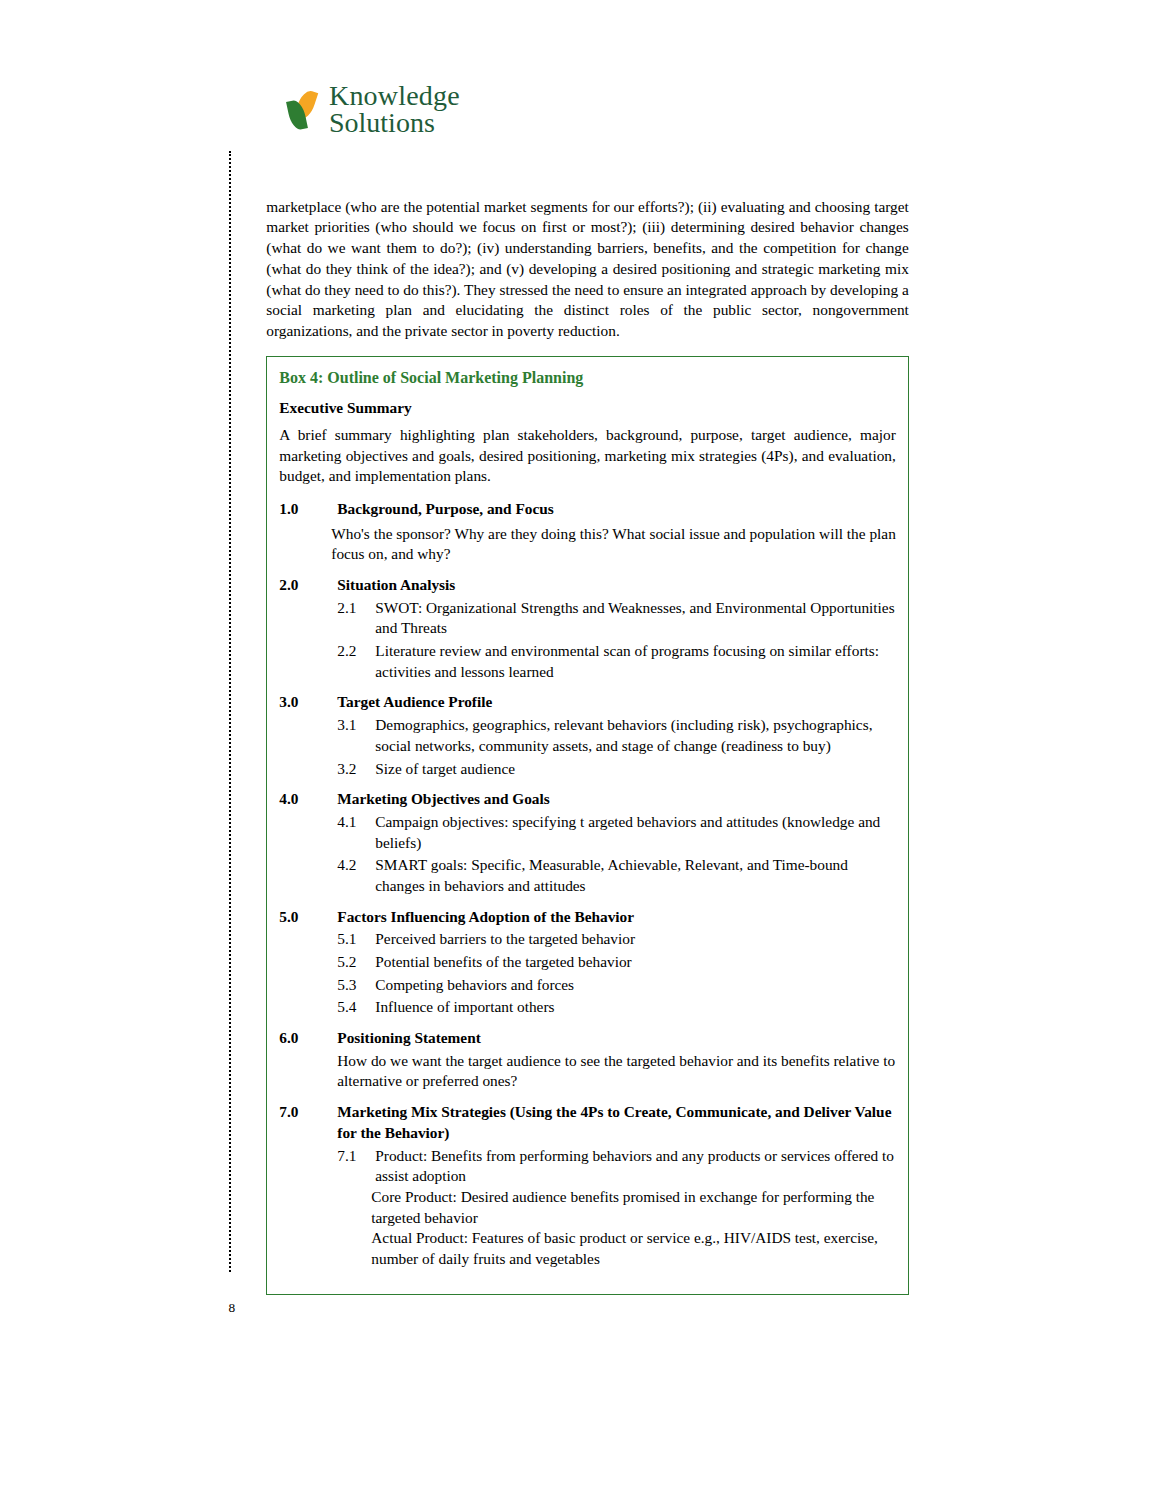Knowledge Solutions
marketplace (who are the potential market segments for our efforts?); (ii) evaluating and choosing target market priorities (who should we focus on first or most?); (iii) determining desired behavior changes (what do we want them to do?); (iv) understanding barriers, benefits, and the competition for change (what do they think of the idea?); and (v) developing a desired positioning and strategic marketing mix (what do they need to do this?). They stressed the need to ensure an integrated approach by developing a social marketing plan and elucidating the distinct roles of the public sector, nongovernment organizations, and the private sector in poverty reduction.
Box 4: Outline of Social Marketing Planning
Executive Summary
A brief summary highlighting plan stakeholders, background, purpose, target audience, major marketing objectives and goals, desired positioning, marketing mix strategies (4Ps), and evaluation, budget, and implementation plans.
1.0
Background, Purpose, and Focus
Who's the sponsor? Why are they doing this? What social issue and population will the plan focus on, and why?
2.0
Situation Analysis
2.1
SWOT: Organizational Strengths and Weaknesses, and Environmental Opportunities and Threats
2.2
Literature review and environmental scan of programs focusing on similar efforts: activities and lessons learned
3.0
Target Audience Profile
3.1
Demographics, geographics, relevant behaviors (including risk), psychographics, social networks, community assets, and stage of change (readiness to buy)
3.2
Size of target audience
4.0
Marketing Objectives and Goals
4.1
Campaign objectives: specifying t argeted behaviors and attitudes (knowledge and beliefs)
4.2
SMART goals: Specific, Measurable, Achievable, Relevant, and Time-bound changes in behaviors and attitudes
5.0
Factors Influencing Adoption of the Behavior
5.1
Perceived barriers to the targeted behavior
5.2
Potential benefits of the targeted behavior
5.3
Competing behaviors and forces
5.4
Influence of important others
6.0
Positioning Statement
How do we want the target audience to see the targeted behavior and its benefits relative to alternative or preferred ones?
7.0
Marketing Mix Strategies (Using the 4Ps to Create, Communicate, and Deliver Value for the Behavior)
7.1
Product: Benefits from performing behaviors and any products or services offered to assist adoption
Core Product: Desired audience benefits promised in exchange for performing the targeted behavior
Actual Product: Features of basic product or service e.g., HIV/AIDS test, exercise, number of daily fruits and vegetables
8